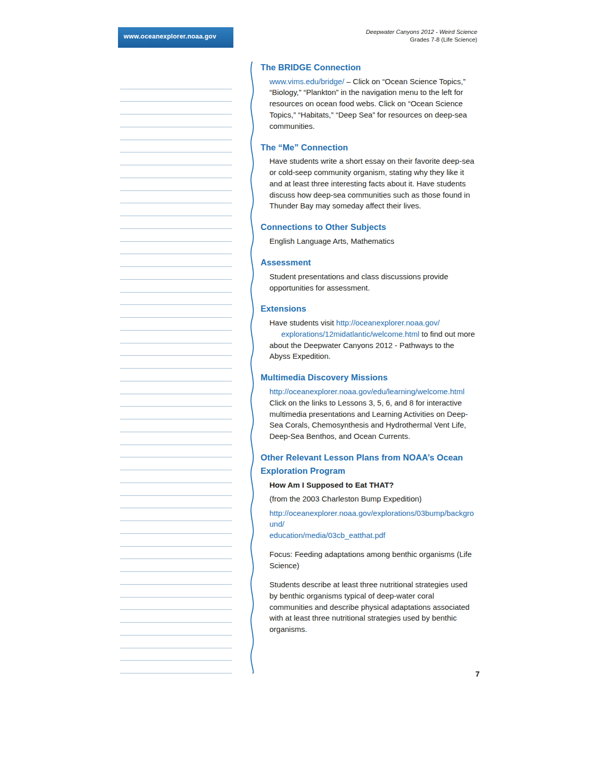www.oceanexplorer.noaa.gov
Deepwater Canyons 2012 - Weird Science
Grades 7-8 (Life Science)
The BRIDGE Connection
www.vims.edu/bridge/ – Click on “Ocean Science Topics,” “Biology,” “Plankton” in the navigation menu to the left for resources on ocean food webs. Click on “Ocean Science Topics,” “Habitats,” “Deep Sea” for resources on deep-sea communities.
The “Me” Connection
Have students write a short essay on their favorite deep-sea or cold-seep community organism, stating why they like it and at least three interesting facts about it. Have students discuss how deep-sea communities such as those found in Thunder Bay may someday affect their lives.
Connections to Other Subjects
English Language Arts, Mathematics
Assessment
Student presentations and class discussions provide opportunities for assessment.
Extensions
Have students visit http://oceanexplorer.noaa.gov/
explorations/12midatlantic/welcome.html to find out more about the Deepwater Canyons 2012 - Pathways to the Abyss Expedition.
Multimedia Discovery Missions
http://oceanexplorer.noaa.gov/edu/learning/welcome.html Click on the links to Lessons 3, 5, 6, and 8 for interactive multimedia presentations and Learning Activities on Deep-Sea Corals, Chemosynthesis and Hydrothermal Vent Life, Deep-Sea Benthos, and Ocean Currents.
Other Relevant Lesson Plans from NOAA’s Ocean
Exploration Program
How Am I Supposed to Eat THAT?
(from the 2003 Charleston Bump Expedition)
http://oceanexplorer.noaa.gov/explorations/03bump/background/
education/media/03cb_eatthat.pdf
Focus: Feeding adaptations among benthic organisms (Life Science)
Students describe at least three nutritional strategies used by benthic organisms typical of deep-water coral communities and describe physical adaptations associated with at least three nutritional strategies used by benthic organisms.
7